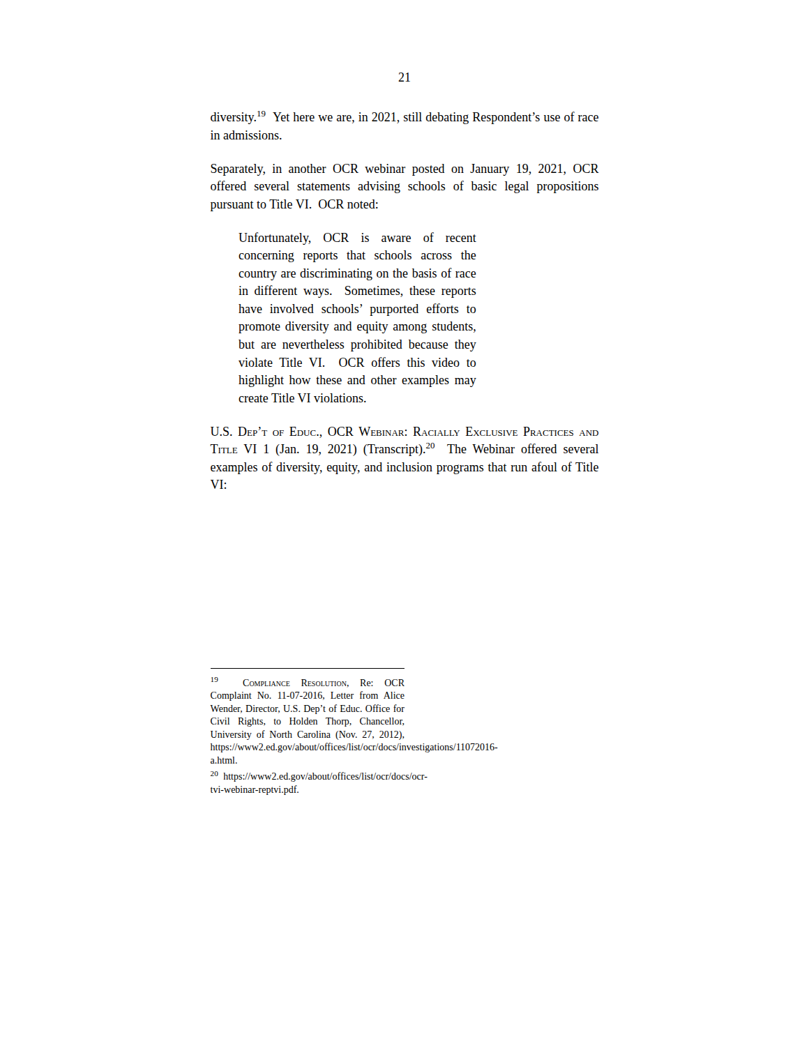21
diversity.19 Yet here we are, in 2021, still debating Respondent’s use of race in admissions.
Separately, in another OCR webinar posted on January 19, 2021, OCR offered several statements advising schools of basic legal propositions pursuant to Title VI. OCR noted:
Unfortunately, OCR is aware of recent concerning reports that schools across the country are discriminating on the basis of race in different ways. Sometimes, these reports have involved schools’ purported efforts to promote diversity and equity among students, but are nevertheless prohibited because they violate Title VI. OCR offers this video to highlight how these and other examples may create Title VI violations.
U.S. Dep’t of Educ., OCR Webinar: Racially Exclusive Practices and Title VI 1 (Jan. 19, 2021) (Transcript).20 The Webinar offered several examples of diversity, equity, and inclusion programs that run afoul of Title VI:
19 Compliance Resolution, Re: OCR Complaint No. 11-07-2016, Letter from Alice Wender, Director, U.S. Dep’t of Educ. Office for Civil Rights, to Holden Thorp, Chancellor, University of North Carolina (Nov. 27, 2012), https://www2.ed.gov/about/offices/list/ocr/docs/investigations/11072016-a.html.
20 https://www2.ed.gov/about/offices/list/ocr/docs/ocr-tvi-webinar-reptvi.pdf.